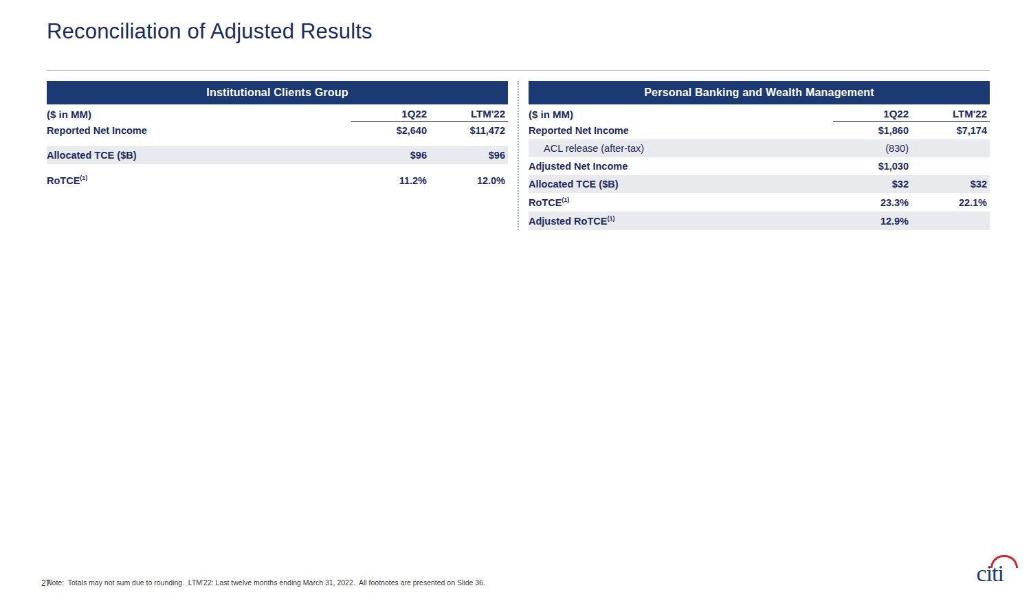Reconciliation of Adjusted Results
Institutional Clients Group
| ($ in MM) | 1Q22 | LTM'22 |
| Reported Net Income | $2,640 | $11,472 |
| Allocated TCE ($B) | $96 | $96 |
| RoTCE (1) | 11.2% | 12.0% |
Personal Banking and Wealth Management
| ($ in MM) | 1Q22 | LTM'22 |
| Reported Net Income | $1,860 | $7,174 |
| ACL release (after-tax) | (830) | |
| Adjusted Net Income | $1,030 | |
| Allocated TCE ($B) | $32 | $32 |
| RoTCE (1) | 23.3% | 22.1% |
| Adjusted RoTCE (1) | 12.9% | |
27
Note: Totals may not sum due to rounding. LTM'22: Last twelve months ending March 31, 2022. All footnotes are presented on Slide 36.
citi